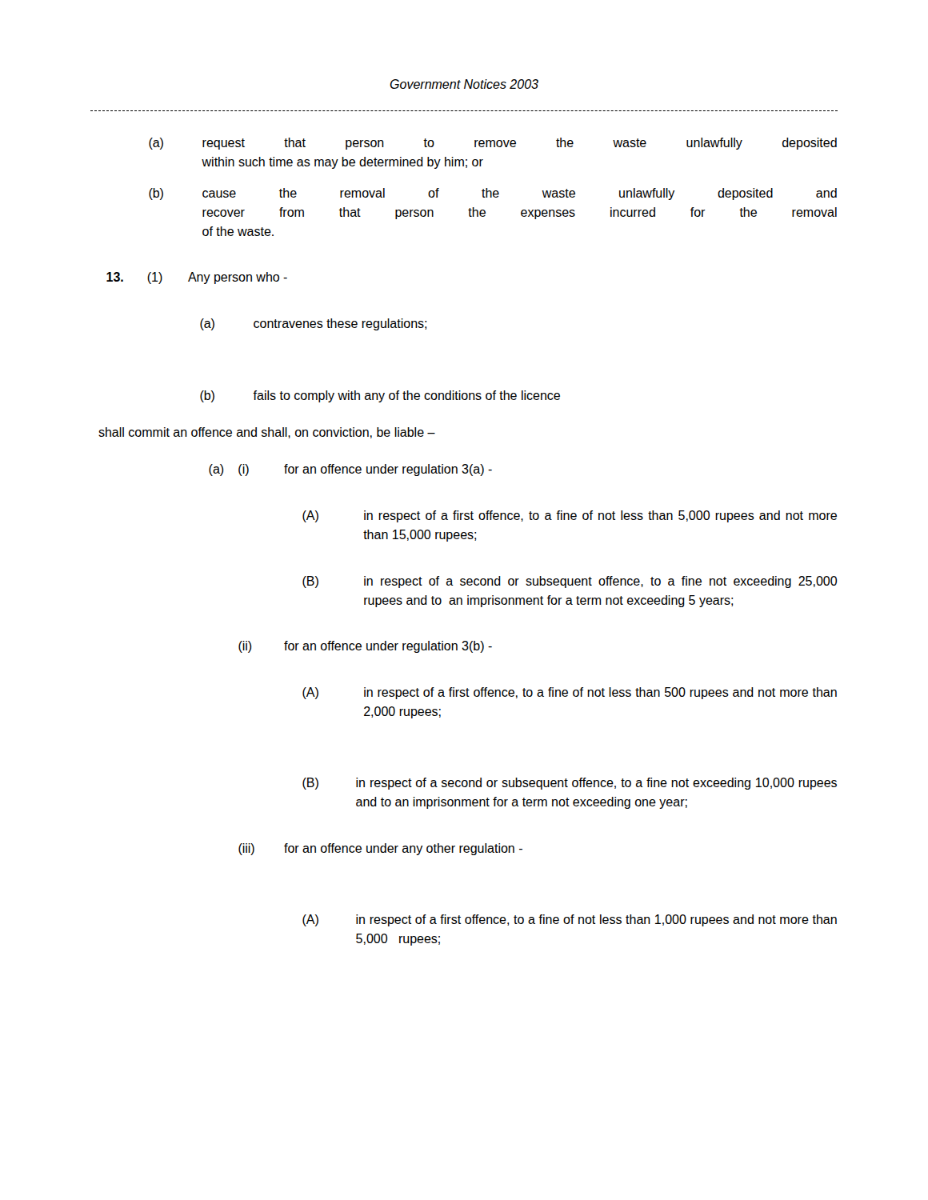Government Notices 2003
(a)
request that person to remove the waste unlawfully deposited within such time as may be determined by him; or
(b)
cause the removal of the waste unlawfully deposited and recover from that person the expenses incurred for the removal of the waste.
13.
(1)
Any person who -
(a)
contravenes these regulations;
(b)
fails to comply with any of the conditions of the licence
shall commit an offence and shall, on conviction, be liable –
(a)
(i)
for an offence under regulation 3(a) -
(A)
in respect of a first offence, to a fine of not less than 5,000 rupees and not more than 15,000 rupees;
(B)
in respect of a second or subsequent offence, to a fine not exceeding 25,000 rupees and to an imprisonment for a term not exceeding 5 years;
(ii)
for an offence under regulation 3(b) -
(A)
in respect of a first offence, to a fine of not less than 500 rupees and not more than 2,000 rupees;
(B)
in respect of a second or subsequent offence, to a fine not exceeding 10,000 rupees and to an imprisonment for a term not exceeding one year;
(iii)
for an offence under any other regulation -
(A)
in respect of a first offence, to a fine of not less than 1,000 rupees and not more than 5,000 rupees;